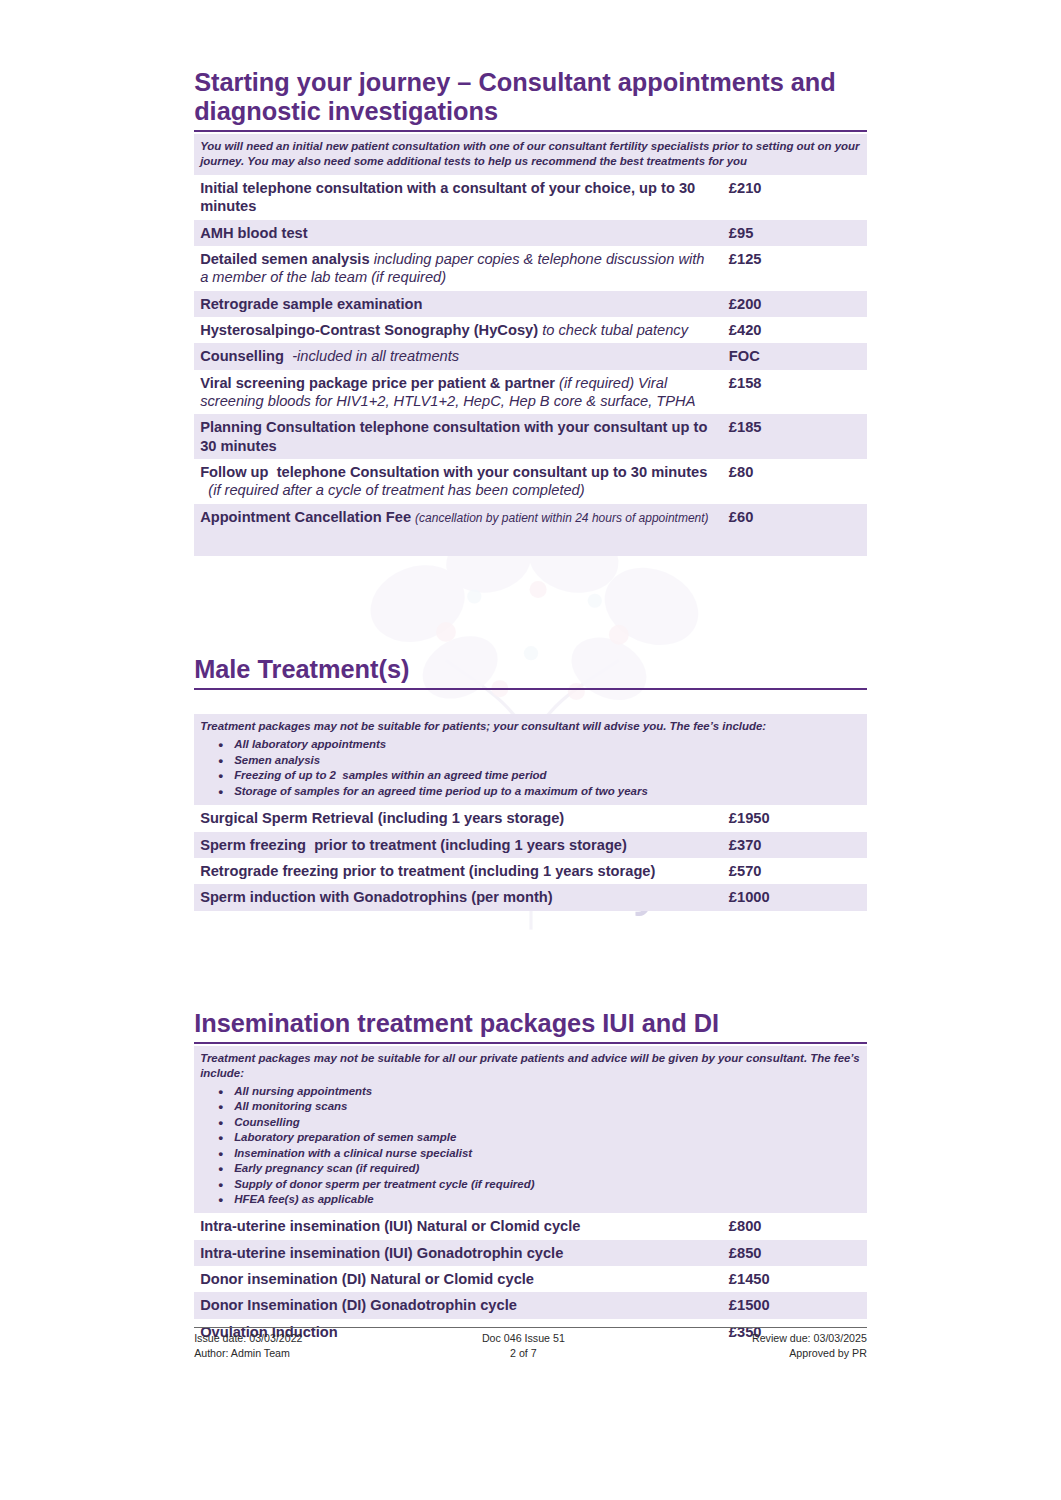Leicester Fertility Centre
Starting your journey – Consultant appointments and diagnostic investigations
You will need an initial new patient consultation with one of our consultant fertility specialists prior to setting out on your journey. You may also need some additional tests to help us recommend the best treatments for you
| Initial telephone consultation with a consultant of your choice, up to 30 minutes | £210 |
| AMH blood test | £95 |
| Detailed semen analysis including paper copies & telephone discussion with a member of the lab team (if required) | £125 |
| Retrograde sample examination | £200 |
| Hysterosalpingo-Contrast Sonography (HyCosy) to check tubal patency | £420 |
| Counselling -included in all treatments | FOC |
| Viral screening package price per patient & partner (if required) Viral screening bloods for HIV1+2, HTLV1+2, HepC, Hep B core & surface, TPHA | £158 |
| Planning Consultation telephone consultation with your consultant up to 30 minutes | £185 |
| Follow up telephone Consultation with your consultant up to 30 minutes (if required after a cycle of treatment has been completed) | £80 |
| Appointment Cancellation Fee (cancellation by patient within 24 hours of appointment) | £60 |
Male Treatment(s)
Treatment packages may not be suitable for patients; your consultant will advise you. The fee’s include:
All laboratory appointments
Semen analysis
Freezing of up to 2 samples within an agreed time period
Storage of samples for an agreed time period up to a maximum of two years
| Surgical Sperm Retrieval (including 1 years storage) | £1950 |
| Sperm freezing prior to treatment (including 1 years storage) | £370 |
| Retrograde freezing prior to treatment (including 1 years storage) | £570 |
| Sperm induction with Gonadotrophins (per month) | £1000 |
Insemination treatment packages IUI and DI
Treatment packages may not be suitable for all our private patients and advice will be given by your consultant. The fee’s include:
All nursing appointments
All monitoring scans
Counselling
Laboratory preparation of semen sample
Insemination with a clinical nurse specialist
Early pregnancy scan (if required)
Supply of donor sperm per treatment cycle (if required)
HFEA fee(s) as applicable
| Intra-uterine insemination (IUI) Natural or Clomid cycle | £800 |
| Intra-uterine insemination (IUI) Gonadotrophin cycle | £850 |
| Donor insemination (DI) Natural or Clomid cycle | £1450 |
| Donor Insemination (DI) Gonadotrophin cycle | £1500 |
| Ovulation Induction | £350 |
| Issue date: 03/03/2022 | Doc 046 Issue 51 | Review due: 03/03/2025 |
| Author: Admin Team | 2 of 7 | Approved by PR |